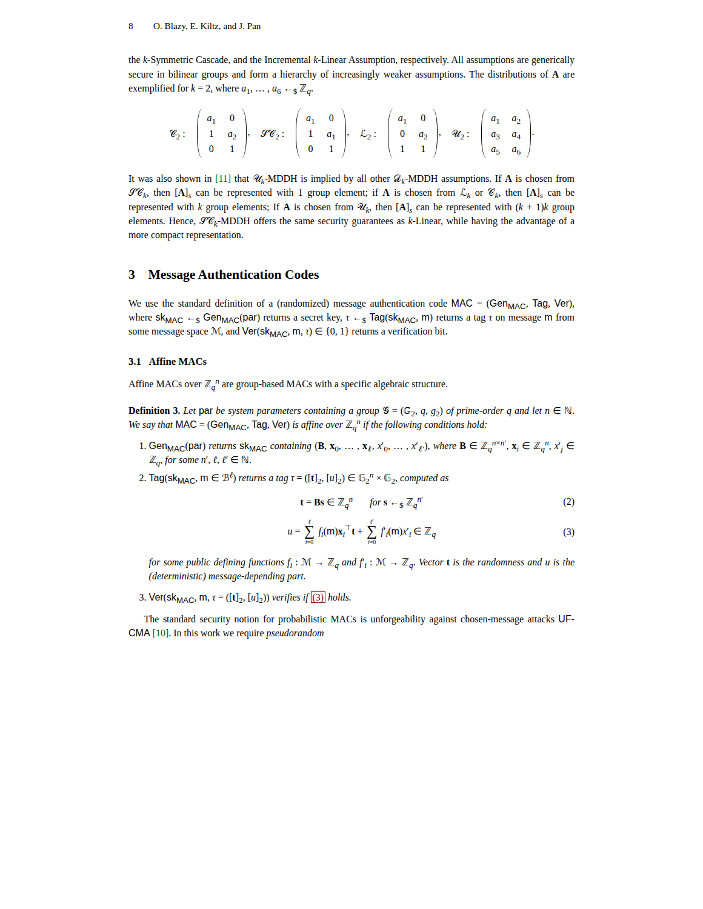8 O. Blazy, E. Kiltz, and J. Pan
the k-Symmetric Cascade, and the Incremental k-Linear Assumption, respectively. All assumptions are generically secure in bilinear groups and form a hierarchy of increasingly weaker assumptions. The distributions of A are exemplified for k = 2, where a1, … , a6 ←$ ℤq.
| 𝒞 2 : | / a 1 / 0 / / 1 / a 2 / / 0 / 1 / , | 𝒮𝒞 2 : | / a 1 / 0 / / 1 / a 1 / / 0 / 1 / , | ℒ 2 : | / a 1 / 0 / / 0 / a 2 / / 1 / 1 / , | 𝒰 2 : | / a 1 / a 2 / / a 3 / a 4 / / a 5 / a 6 / . |
It was also shown in [11] that 𝒰k-MDDH is implied by all other 𝒟k-MDDH assumptions. If A is chosen from 𝒮𝒞k, then [A]s can be represented with 1 group element; if A is chosen from ℒk or 𝒞k, then [A]s can be represented with k group elements; If A is chosen from 𝒰k, then [A]s can be represented with (k + 1)k group elements. Hence, 𝒮𝒞k-MDDH offers the same security guarantees as k-Linear, while having the advantage of a more compact representation.
3 Message Authentication Codes
We use the standard definition of a (randomized) message authentication code MAC = (GenMAC, Tag, Ver), where skMAC ←$ GenMAC(par) returns a secret key, τ ←$ Tag(skMAC, m) returns a tag τ on message m from some message space ℳ, and Ver(skMAC, m, τ) ∈ {0, 1} returns a verification bit.
3.1 Affine MACs
Affine MACs over ℤqn are group-based MACs with a specific algebraic structure.
Definition 3. Let par be system parameters containing a group 𝒢 = (𝔾2, q, g2) of prime-order q and let n ∈ ℕ. We say that MAC = (GenMAC, Tag, Ver) is affine over ℤqn if the following conditions hold:
GenMAC(par) returns skMAC containing (B, x0, … , xℓ, x′0, … , x′ℓ′), where B ∈ ℤqn×n′, xi ∈ ℤqn, x′j ∈ ℤq, for some n′, ℓ, ℓ′ ∈ ℕ.
Tag(skMAC, m ∈ ℬℓ) returns a tag τ = ([t]2, [u]2) ∈ 𝔾2n × 𝔾2, computed as t = Bs ∈ ℤqn for s ←$ ℤqn′ (2) u = ℓ∑i=0 fi(m)xi⊤t + ℓ′∑i=0 f′i(m)x′i ∈ ℤq (3)
for some public defining functions fi : ℳ → ℤq and f′i : ℳ → ℤq. Vector t is the randomness and u is the (deterministic) message-depending part.
Ver(skMAC, m, τ = ([t]2, [u]2)) verifies if (3) holds.
The standard security notion for probabilistic MACs is unforgeability against chosen-message attacks UF-CMA [10]. In this work we require pseudorandom